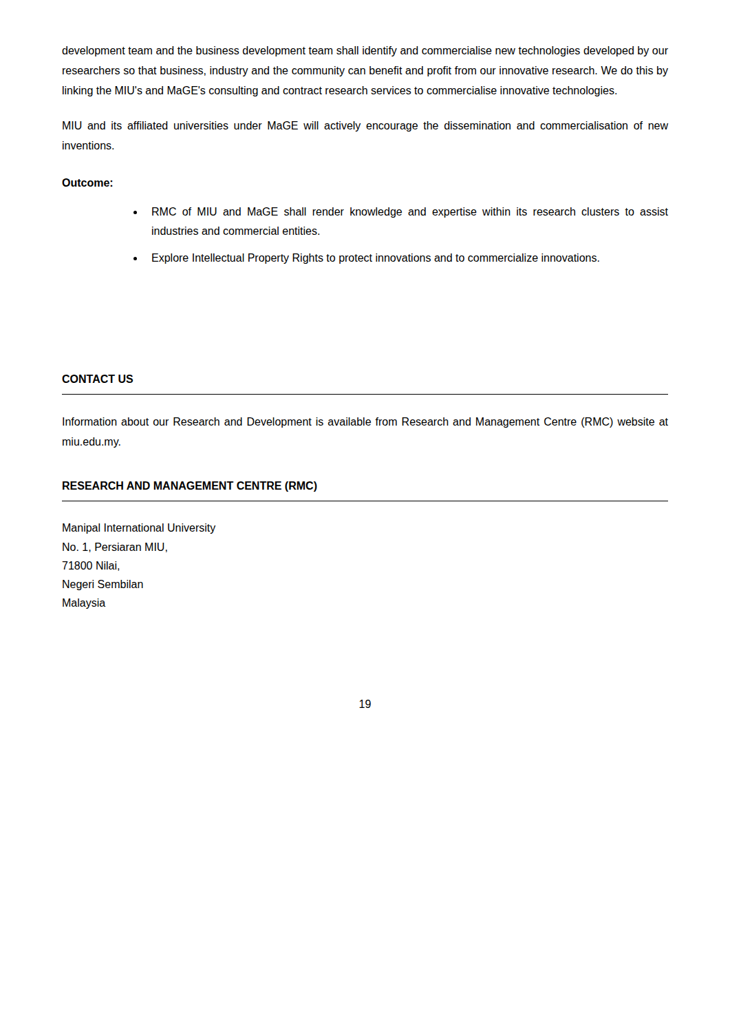development team and the business development team shall identify and commercialise new technologies developed by our researchers so that business, industry and the community can benefit and profit from our innovative research. We do this by linking the MIU's and MaGE's consulting and contract research services to commercialise innovative technologies.
MIU and its affiliated universities under MaGE will actively encourage the dissemination and commercialisation of new inventions.
Outcome:
RMC of MIU and MaGE shall render knowledge and expertise within its research clusters to assist industries and commercial entities.
Explore Intellectual Property Rights to protect innovations and to commercialize innovations.
CONTACT US
Information about our Research and Development is available from Research and Management Centre (RMC) website at miu.edu.my.
RESEARCH AND MANAGEMENT CENTRE (RMC)
Manipal International University
No. 1, Persiaran MIU,
71800 Nilai,
Negeri Sembilan
Malaysia
19